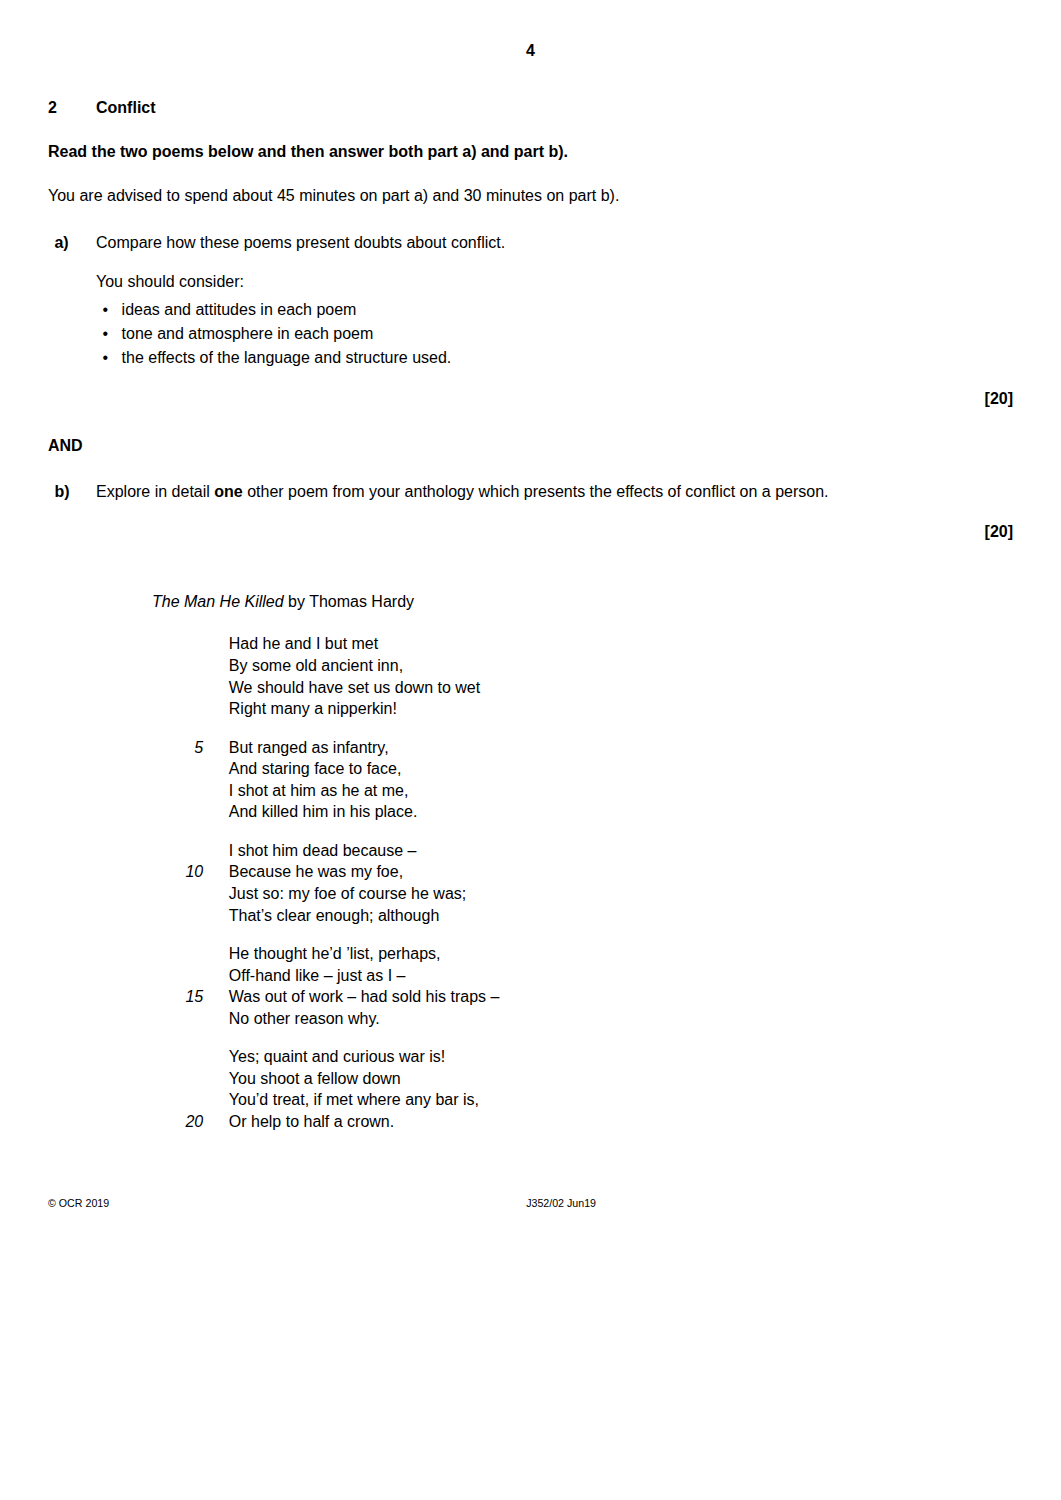4
2 Conflict
Read the two poems below and then answer both part a) and part b).
You are advised to spend about 45 minutes on part a) and 30 minutes on part b).
a) Compare how these poems present doubts about conflict.
You should consider:
ideas and attitudes in each poem
tone and atmosphere in each poem
the effects of the language and structure used.
[20]
AND
b) Explore in detail one other poem from your anthology which presents the effects of conflict on a person.
[20]
The Man He Killed by Thomas Hardy
| | Had he and I but met |
| | By some old ancient inn, |
| | We should have set us down to wet |
| | Right many a nipperkin! |
| 5 | But ranged as infantry, |
| | And staring face to face, |
| | I shot at him as he at me, |
| | And killed him in his place. |
| | I shot him dead because – |
| 10 | Because he was my foe, |
| | Just so: my foe of course he was; |
| | That’s clear enough; although |
| | He thought he’d ’list, perhaps, |
| | Off-hand like – just as I – |
| 15 | Was out of work – had sold his traps – |
| | No other reason why. |
| | Yes; quaint and curious war is! |
| | You shoot a fellow down |
| | You’d treat, if met where any bar is, |
| 20 | Or help to half a crown. |
© OCR 2019 J352/02 Jun19